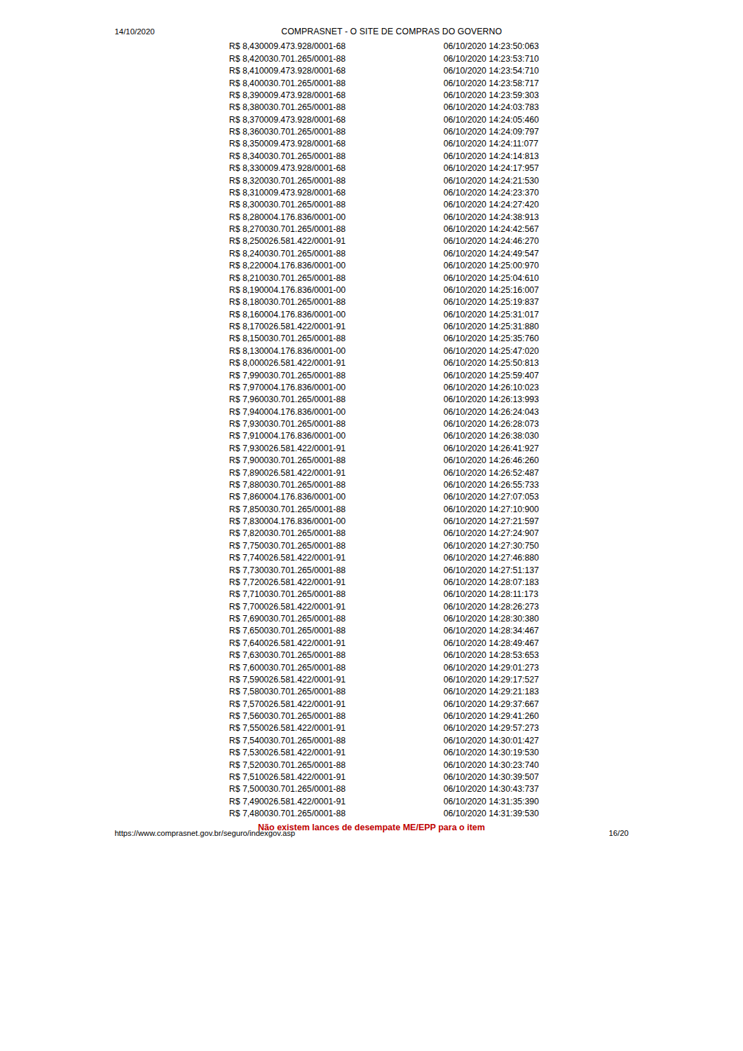14/10/2020
COMPRASNET - O SITE DE COMPRAS DO GOVERNO
| R$ 8,4300 | 09.473.928/0001-68 | 06/10/2020 14:23:50:063 |
| R$ 8,4200 | 30.701.265/0001-88 | 06/10/2020 14:23:53:710 |
| R$ 8,4100 | 09.473.928/0001-68 | 06/10/2020 14:23:54:710 |
| R$ 8,4000 | 30.701.265/0001-88 | 06/10/2020 14:23:58:717 |
| R$ 8,3900 | 09.473.928/0001-68 | 06/10/2020 14:23:59:303 |
| R$ 8,3800 | 30.701.265/0001-88 | 06/10/2020 14:24:03:783 |
| R$ 8,3700 | 09.473.928/0001-68 | 06/10/2020 14:24:05:460 |
| R$ 8,3600 | 30.701.265/0001-88 | 06/10/2020 14:24:09:797 |
| R$ 8,3500 | 09.473.928/0001-68 | 06/10/2020 14:24:11:077 |
| R$ 8,3400 | 30.701.265/0001-88 | 06/10/2020 14:24:14:813 |
| R$ 8,3300 | 09.473.928/0001-68 | 06/10/2020 14:24:17:957 |
| R$ 8,3200 | 30.701.265/0001-88 | 06/10/2020 14:24:21:530 |
| R$ 8,3100 | 09.473.928/0001-68 | 06/10/2020 14:24:23:370 |
| R$ 8,3000 | 30.701.265/0001-88 | 06/10/2020 14:24:27:420 |
| R$ 8,2800 | 04.176.836/0001-00 | 06/10/2020 14:24:38:913 |
| R$ 8,2700 | 30.701.265/0001-88 | 06/10/2020 14:24:42:567 |
| R$ 8,2500 | 26.581.422/0001-91 | 06/10/2020 14:24:46:270 |
| R$ 8,2400 | 30.701.265/0001-88 | 06/10/2020 14:24:49:547 |
| R$ 8,2200 | 04.176.836/0001-00 | 06/10/2020 14:25:00:970 |
| R$ 8,2100 | 30.701.265/0001-88 | 06/10/2020 14:25:04:610 |
| R$ 8,1900 | 04.176.836/0001-00 | 06/10/2020 14:25:16:007 |
| R$ 8,1800 | 30.701.265/0001-88 | 06/10/2020 14:25:19:837 |
| R$ 8,1600 | 04.176.836/0001-00 | 06/10/2020 14:25:31:017 |
| R$ 8,1700 | 26.581.422/0001-91 | 06/10/2020 14:25:31:880 |
| R$ 8,1500 | 30.701.265/0001-88 | 06/10/2020 14:25:35:760 |
| R$ 8,1300 | 04.176.836/0001-00 | 06/10/2020 14:25:47:020 |
| R$ 8,0000 | 26.581.422/0001-91 | 06/10/2020 14:25:50:813 |
| R$ 7,9900 | 30.701.265/0001-88 | 06/10/2020 14:25:59:407 |
| R$ 7,9700 | 04.176.836/0001-00 | 06/10/2020 14:26:10:023 |
| R$ 7,9600 | 30.701.265/0001-88 | 06/10/2020 14:26:13:993 |
| R$ 7,9400 | 04.176.836/0001-00 | 06/10/2020 14:26:24:043 |
| R$ 7,9300 | 30.701.265/0001-88 | 06/10/2020 14:26:28:073 |
| R$ 7,9100 | 04.176.836/0001-00 | 06/10/2020 14:26:38:030 |
| R$ 7,9300 | 26.581.422/0001-91 | 06/10/2020 14:26:41:927 |
| R$ 7,9000 | 30.701.265/0001-88 | 06/10/2020 14:26:46:260 |
| R$ 7,8900 | 26.581.422/0001-91 | 06/10/2020 14:26:52:487 |
| R$ 7,8800 | 30.701.265/0001-88 | 06/10/2020 14:26:55:733 |
| R$ 7,8600 | 04.176.836/0001-00 | 06/10/2020 14:27:07:053 |
| R$ 7,8500 | 30.701.265/0001-88 | 06/10/2020 14:27:10:900 |
| R$ 7,8300 | 04.176.836/0001-00 | 06/10/2020 14:27:21:597 |
| R$ 7,8200 | 30.701.265/0001-88 | 06/10/2020 14:27:24:907 |
| R$ 7,7500 | 30.701.265/0001-88 | 06/10/2020 14:27:30:750 |
| R$ 7,7400 | 26.581.422/0001-91 | 06/10/2020 14:27:46:880 |
| R$ 7,7300 | 30.701.265/0001-88 | 06/10/2020 14:27:51:137 |
| R$ 7,7200 | 26.581.422/0001-91 | 06/10/2020 14:28:07:183 |
| R$ 7,7100 | 30.701.265/0001-88 | 06/10/2020 14:28:11:173 |
| R$ 7,7000 | 26.581.422/0001-91 | 06/10/2020 14:28:26:273 |
| R$ 7,6900 | 30.701.265/0001-88 | 06/10/2020 14:28:30:380 |
| R$ 7,6500 | 30.701.265/0001-88 | 06/10/2020 14:28:34:467 |
| R$ 7,6400 | 26.581.422/0001-91 | 06/10/2020 14:28:49:467 |
| R$ 7,6300 | 30.701.265/0001-88 | 06/10/2020 14:28:53:653 |
| R$ 7,6000 | 30.701.265/0001-88 | 06/10/2020 14:29:01:273 |
| R$ 7,5900 | 26.581.422/0001-91 | 06/10/2020 14:29:17:527 |
| R$ 7,5800 | 30.701.265/0001-88 | 06/10/2020 14:29:21:183 |
| R$ 7,5700 | 26.581.422/0001-91 | 06/10/2020 14:29:37:667 |
| R$ 7,5600 | 30.701.265/0001-88 | 06/10/2020 14:29:41:260 |
| R$ 7,5500 | 26.581.422/0001-91 | 06/10/2020 14:29:57:273 |
| R$ 7,5400 | 30.701.265/0001-88 | 06/10/2020 14:30:01:427 |
| R$ 7,5300 | 26.581.422/0001-91 | 06/10/2020 14:30:19:530 |
| R$ 7,5200 | 30.701.265/0001-88 | 06/10/2020 14:30:23:740 |
| R$ 7,5100 | 26.581.422/0001-91 | 06/10/2020 14:30:39:507 |
| R$ 7,5000 | 30.701.265/0001-88 | 06/10/2020 14:30:43:737 |
| R$ 7,4900 | 26.581.422/0001-91 | 06/10/2020 14:31:35:390 |
| R$ 7,4800 | 30.701.265/0001-88 | 06/10/2020 14:31:39:530 |
Não existem lances de desempate ME/EPP para o item
https://www.comprasnet.gov.br/seguro/indexgov.asp 16/20